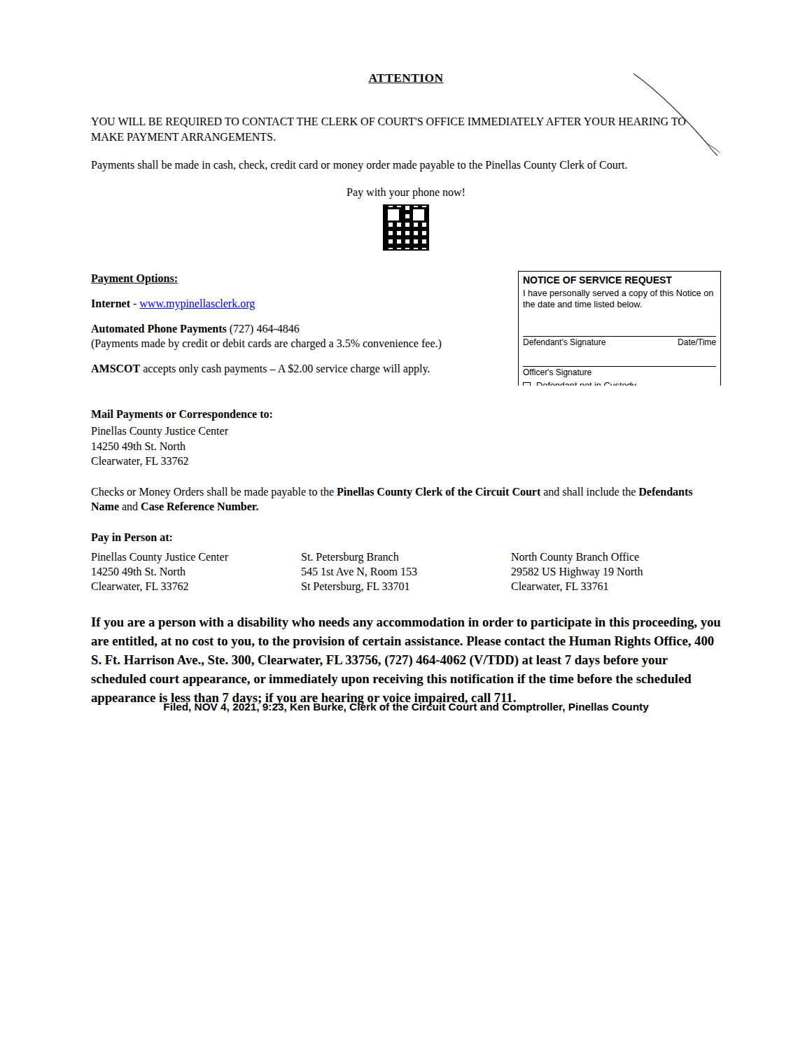ATTENTION
YOU WILL BE REQUIRED TO CONTACT THE CLERK OF COURT'S OFFICE IMMEDIATELY AFTER YOUR HEARING TO MAKE PAYMENT ARRANGEMENTS.
Payments shall be made in cash, check, credit card or money order made payable to the Pinellas County Clerk of Court.
Pay with your phone now!
NOTICE OF SERVICE REQUEST
I have personally served a copy of this Notice on the date and time listed below.
 
Defendant's Signature Date/Time
 
Officer's Signature
Defendant not in Custody
Payment Options:
Internet - www.mypinellasclerk.org
Automated Phone Payments (727) 464-4846
(Payments made by credit or debit cards are charged a 3.5% convenience fee.)
AMSCOT accepts only cash payments – A $2.00 service charge will apply.
Mail Payments or Correspondence to:
Pinellas County Justice Center
14250 49th St. North
Clearwater, FL 33762
Checks or Money Orders shall be made payable to the Pinellas County Clerk of the Circuit Court and shall include the Defendants Name and Case Reference Number.
Pay in Person at:
| Pinellas County Justice Center 14250 49th St. North Clearwater, FL 33762 | St. Petersburg Branch 545 1st Ave N, Room 153 St Petersburg, FL 33701 | North County Branch Office 29582 US Highway 19 North Clearwater, FL 33761 |
If you are a person with a disability who needs any accommodation in order to participate in this proceeding, you are entitled, at no cost to you, to the provision of certain assistance. Please contact the Human Rights Office, 400 S. Ft. Harrison Ave., Ste. 300, Clearwater, FL 33756, (727) 464-4062 (V/TDD) at least 7 days before your scheduled court appearance, or immediately upon receiving this notification if the time before the scheduled appearance is less than 7 days; if you are hearing or voice impaired, call 711.
Filed, NOV 4, 2021, 9:23, Ken Burke, Clerk of the Circuit Court and Comptroller, Pinellas County